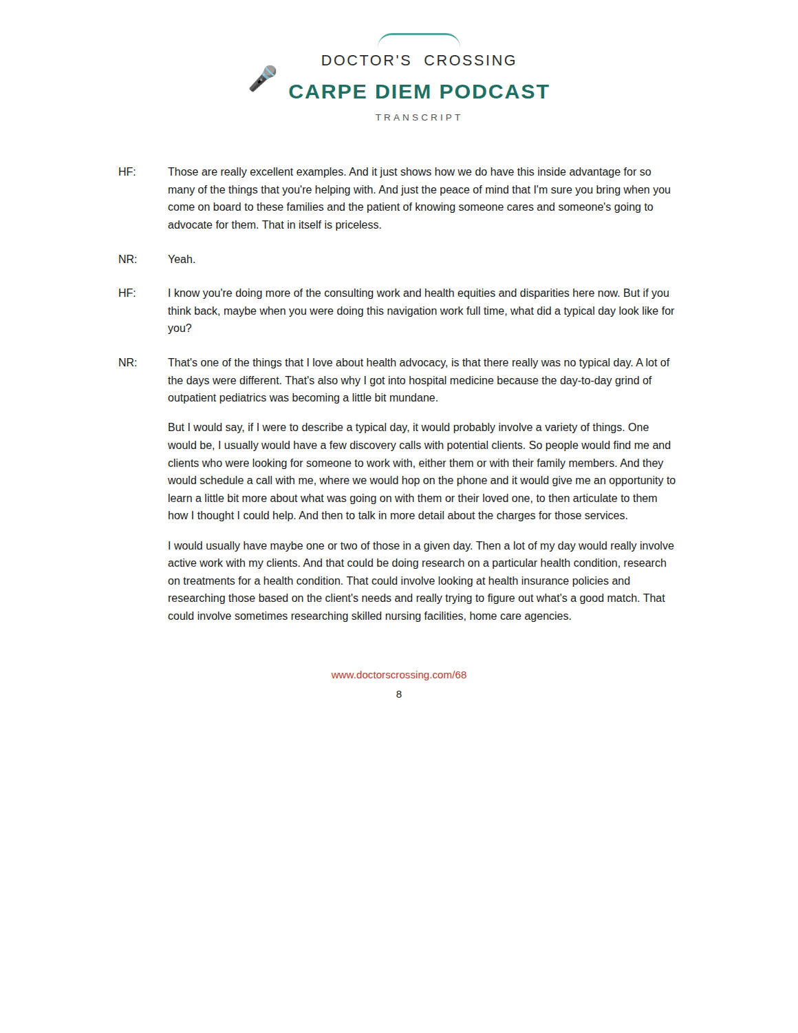🎤
DOCTOR'S CROSSING
CARPE DIEM PODCAST
TRANSCRIPT
HF:
Those are really excellent examples. And it just shows how we do have this inside advantage for so many of the things that you're helping with. And just the peace of mind that I'm sure you bring when you come on board to these families and the patient of knowing someone cares and someone's going to advocate for them. That in itself is priceless.
NR:
Yeah.
HF:
I know you're doing more of the consulting work and health equities and disparities here now. But if you think back, maybe when you were doing this navigation work full time, what did a typical day look like for you?
NR:
That's one of the things that I love about health advocacy, is that there really was no typical day. A lot of the days were different. That's also why I got into hospital medicine because the day-to-day grind of outpatient pediatrics was becoming a little bit mundane.
But I would say, if I were to describe a typical day, it would probably involve a variety of things. One would be, I usually would have a few discovery calls with potential clients. So people would find me and clients who were looking for someone to work with, either them or with their family members. And they would schedule a call with me, where we would hop on the phone and it would give me an opportunity to learn a little bit more about what was going on with them or their loved one, to then articulate to them how I thought I could help. And then to talk in more detail about the charges for those services.
I would usually have maybe one or two of those in a given day. Then a lot of my day would really involve active work with my clients. And that could be doing research on a particular health condition, research on treatments for a health condition. That could involve looking at health insurance policies and researching those based on the client's needs and really trying to figure out what's a good match. That could involve sometimes researching skilled nursing facilities, home care agencies.
www.doctorscrossing.com/68
8